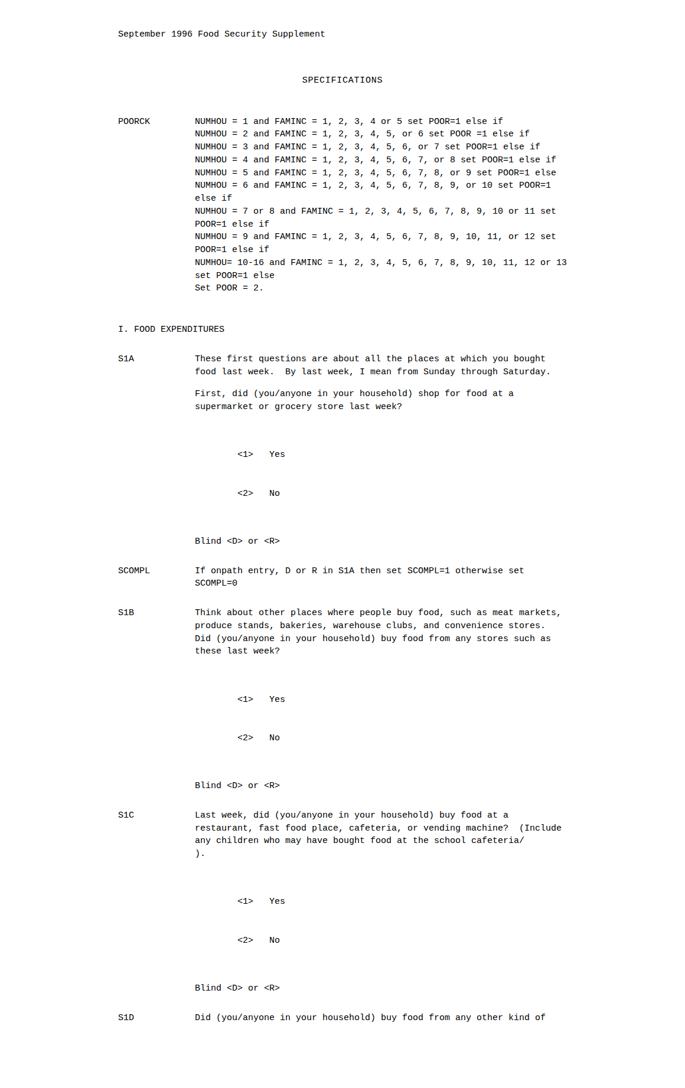September 1996 Food Security Supplement
SPECIFICATIONS
POORCK
NUMHOU = 1 and FAMINC = 1, 2, 3, 4 or 5 set POOR=1 else if
NUMHOU = 2 and FAMINC = 1, 2, 3, 4, 5, or 6 set POOR =1 else if
NUMHOU = 3 and FAMINC = 1, 2, 3, 4, 5, 6, or 7 set POOR=1 else if
NUMHOU = 4 and FAMINC = 1, 2, 3, 4, 5, 6, 7, or 8 set POOR=1 else if
NUMHOU = 5 and FAMINC = 1, 2, 3, 4, 5, 6, 7, 8, or 9 set POOR=1 else
NUMHOU = 6 and FAMINC = 1, 2, 3, 4, 5, 6, 7, 8, 9, or 10 set POOR=1
else if
NUMHOU = 7 or 8 and FAMINC = 1, 2, 3, 4, 5, 6, 7, 8, 9, 10 or 11 set
POOR=1 else if
NUMHOU = 9 and FAMINC = 1, 2, 3, 4, 5, 6, 7, 8, 9, 10, 11, or 12 set
POOR=1 else if
NUMHOU= 10-16 and FAMINC = 1, 2, 3, 4, 5, 6, 7, 8, 9, 10, 11, 12 or 13
set POOR=1 else
Set POOR = 2.
I. FOOD EXPENDITURES
S1A
These first questions are about all the places at which you bought food last week. By last week, I mean from Sunday through Saturday.
First, did (you/anyone in your household) shop for food at a supermarket or grocery store last week?
<1> Yes
<2> No
Blind <D> or <R>
SCOMPL
If onpath entry, D or R in S1A then set SCOMPL=1 otherwise set SCOMPL=0
S1B
Think about other places where people buy food, such as meat markets, produce stands, bakeries, warehouse clubs, and convenience stores. Did (you/anyone in your household) buy food from any stores such as these last week?
<1> Yes
<2> No
Blind <D> or <R>
S1C
Last week, did (you/anyone in your household) buy food at a restaurant, fast food place, cafeteria, or vending machine? (Include any children who may have bought food at the school cafeteria/ ).
<1> Yes
<2> No
Blind <D> or <R>
S1D
Did (you/anyone in your household) buy food from any other kind of